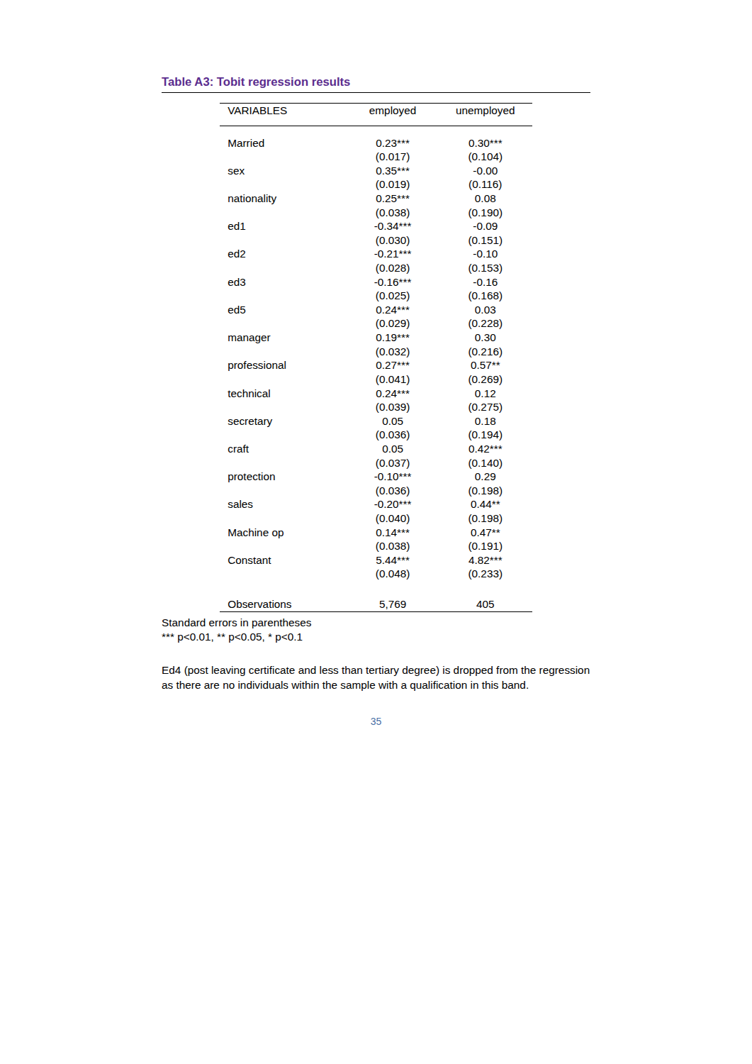Table A3: Tobit regression results
| VARIABLES | employed | unemployed |
| --- | --- | --- |
| Married | 0.23*** | 0.30*** |
| | (0.017) | (0.104) |
| sex | 0.35*** | -0.00 |
| | (0.019) | (0.116) |
| nationality | 0.25*** | 0.08 |
| | (0.038) | (0.190) |
| ed1 | -0.34*** | -0.09 |
| | (0.030) | (0.151) |
| ed2 | -0.21*** | -0.10 |
| | (0.028) | (0.153) |
| ed3 | -0.16*** | -0.16 |
| | (0.025) | (0.168) |
| ed5 | 0.24*** | 0.03 |
| | (0.029) | (0.228) |
| manager | 0.19*** | 0.30 |
| | (0.032) | (0.216) |
| professional | 0.27*** | 0.57** |
| | (0.041) | (0.269) |
| technical | 0.24*** | 0.12 |
| | (0.039) | (0.275) |
| secretary | 0.05 | 0.18 |
| | (0.036) | (0.194) |
| craft | 0.05 | 0.42*** |
| | (0.037) | (0.140) |
| protection | -0.10*** | 0.29 |
| | (0.036) | (0.198) |
| sales | -0.20*** | 0.44** |
| | (0.040) | (0.198) |
| Machine op | 0.14*** | 0.47** |
| | (0.038) | (0.191) |
| Constant | 5.44*** | 4.82*** |
| | (0.048) | (0.233) |
| Observations | 5,769 | 405 |
Standard errors in parentheses
*** p<0.01, ** p<0.05, * p<0.1
Ed4 (post leaving certificate and less than tertiary degree) is dropped from the regression as there are no individuals within the sample with a qualification in this band.
35